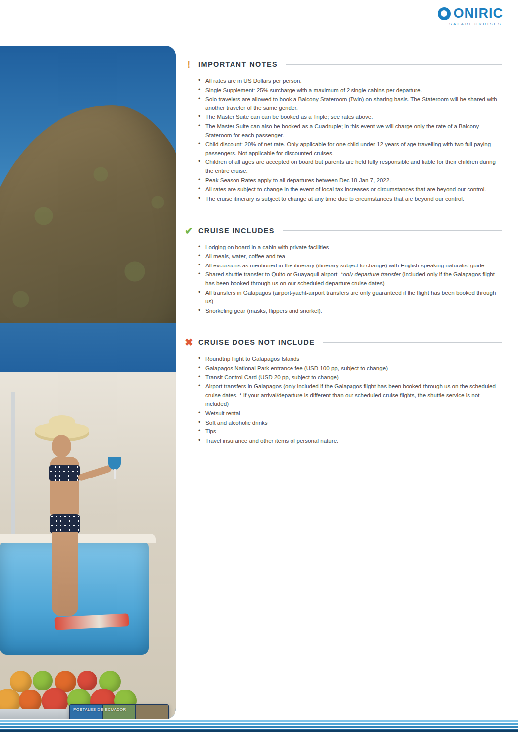ONIRIC
SAFARI CRUISES
POSTALES DE ECUADOR
!
IMPORTANT NOTES
All rates are in US Dollars per person.
Single Supplement: 25% surcharge with a maximum of 2 single cabins per departure.
Solo travelers are allowed to book a Balcony Stateroom (Twin) on sharing basis. The Stateroom will be shared with another traveler of the same gender.
The Master Suite can can be booked as a Triple; see rates above.
The Master Suite can also be booked as a Cuadruple; in this event we will charge only the rate of a Balcony Stateroom for each passenger.
Child discount: 20% of net rate. Only applicable for one child under 12 years of age travelling with two full paying passengers. Not applicable for discounted cruises.
Children of all ages are accepted on board but parents are held fully responsible and liable for their children during the entire cruise.
Peak Season Rates apply to all departures between Dec 18-Jan 7, 2022.
All rates are subject to change in the event of local tax increases or circumstances that are beyond our control.
The cruise itinerary is subject to change at any time due to circumstances that are beyond our control.
✔
CRUISE INCLUDES
Lodging on board in a cabin with private facilities
All meals, water, coffee and tea
All excursions as mentioned in the itinerary (itinerary subject to change) with English speaking naturalist guide
Shared shuttle transfer to Quito or Guayaquil airport *only departure transfer (included only if the Galapagos flight has been booked through us on our scheduled departure cruise dates)
All transfers in Galapagos (airport-yacht-airport transfers are only guaranteed if the flight has been booked through us)
Snorkeling gear (masks, flippers and snorkel).
✖
CRUISE DOES NOT INCLUDE
Roundtrip flight to Galapagos Islands
Galapagos National Park entrance fee (USD 100 pp, subject to change)
Transit Control Card (USD 20 pp, subject to change)
Airport transfers in Galapagos (only included if the Galapagos flight has been booked through us on the scheduled cruise dates. * If your arrival/departure is different than our scheduled cruise flights, the shuttle service is not included)
Wetsuit rental
Soft and alcoholic drinks
Tips
Travel insurance and other items of personal nature.